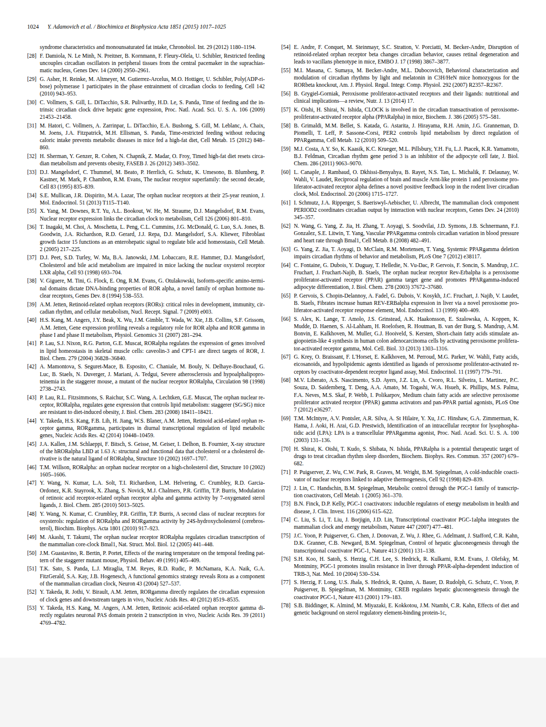1024 Y. Adamovich et al. / Biochimica et Biophysica Acta 1851 (2015) 1017–1025
syndrome characteristics and monounsaturated fat intake, Chronobiol. Int. 29 (2012) 1180–1194.
[28] F. Damiola, N. Le Minh, N. Preitner, B. Kornmann, F. Fleury-Olela, U. Schibler, Restricted feeding uncouples circadian oscillators in peripheral tissues from the central pacemaker in the suprachiasmatic nucleus, Genes Dev. 14 (2000) 2950–2961.
[29] G. Asher, H. Reinke, M. Altmeyer, M. Gutierrez-Arcelus, M.O. Hottiger, U. Schibler, Poly(ADP-ribose) polymerase 1 participates in the phase entrainment of circadian clocks to feeding, Cell 142 (2010) 943–953.
[30] C. Vollmers, S. Gill, L. DiTacchio, S.R. Pulivarthy, H.D. Le, S. Panda, Time of feeding and the intrinsic circadian clock drive hepatic gene expression, Proc. Natl. Acad. Sci. U. S. A. 106 (2009) 21453–21458.
[31] M. Hatori, C. Vollmers, A. Zarrinpar, L. DiTacchio, E.A. Bushong, S. Gill, M. Leblanc, A. Chaix, M. Joens, J.A. Fitzpatrick, M.H. Ellisman, S. Panda, Time-restricted feeding without reducing caloric intake prevents metabolic diseases in mice fed a high-fat diet, Cell Metab. 15 (2012) 848–860.
[32] H. Sherman, Y. Genzer, R. Cohen, N. Chapnik, Z. Madar, O. Froy, Timed high-fat diet resets circadian metabolism and prevents obesity, FASEB J. 26 (2012) 3493–3502.
[33] D.J. Mangelsdorf, C. Thummel, M. Beato, P. Herrlich, G. Schutz, K. Umesono, B. Blumberg, P. Kastner, M. Mark, P. Chambon, R.M. Evans, The nuclear receptor superfamily: the second decade, Cell 83 (1995) 835–839.
[34] S.E. Mullican, J.R. Dispirito, M.A. Lazar, The orphan nuclear receptors at their 25-year reunion, J. Mol. Endocrinol. 51 (2013) T115–T140.
[35] X. Yang, M. Downes, R.T. Yu, A.L. Bookout, W. He, M. Straume, D.J. Mangelsdorf, R.M. Evans, Nuclear receptor expression links the circadian clock to metabolism, Cell 126 (2006) 801–810.
[36] T. Inagaki, M. Choi, A. Moschetta, L. Peng, C.L. Cummins, J.G. McDonald, G. Luo, S.A. Jones, B. Goodwin, J.A. Richardson, R.D. Gerard, J.J. Repa, D.J. Mangelsdorf, S.A. Kliewer, Fibroblast growth factor 15 functions as an enterohepatic signal to regulate bile acid homeostasis, Cell Metab. 2 (2005) 217–225.
[37] D.J. Peet, S.D. Turley, W. Ma, B.A. Janowski, J.M. Lobaccaro, R.E. Hammer, D.J. Mangelsdorf, Cholesterol and bile acid metabolism are impaired in mice lacking the nuclear oxysterol receptor LXR alpha, Cell 93 (1998) 693–704.
[38] V. Giguere, M. Tini, G. Flock, E. Ong, R.M. Evans, G. Otulakowski, Isoform-specific amino-terminal domains dictate DNA-binding properties of ROR alpha, a novel family of orphan hormone nuclear receptors, Genes Dev. 8 (1994) 538–553.
[39] A.M. Jetten, Retinoid-related orphan receptors (RORs): critical roles in development, immunity, circadian rhythm, and cellular metabolism, Nucl. Recept. Signal. 7 (2009) e003.
[40] H.S. Kang, M. Angers, J.Y. Beak, X. Wu, J.M. Gimble, T. Wada, W. Xie, J.B. Collins, S.F. Grissom, A.M. Jetten, Gene expression profiling reveals a regulatory role for ROR alpha and ROR gamma in phase I and phase II metabolism, Physiol. Genomics 31 (2007) 281–294.
[41] P. Lau, S.J. Nixon, R.G. Parton, G.E. Muscat, RORalpha regulates the expression of genes involved in lipid homeostasis in skeletal muscle cells: caveolin-3 and CPT-1 are direct targets of ROR, J. Biol. Chem. 279 (2004) 36828–36840.
[42] A. Mamontova, S. Seguret-Mace, B. Esposito, C. Chaniale, M. Bouly, N. Delhaye-Bouchaud, G. Luc, B. Staels, N. Duverger, J. Mariani, A. Tedgui, Severe atherosclerosis and hypoalphalipoproteinemia in the staggerer mouse, a mutant of the nuclear receptor RORalpha, Circulation 98 (1998) 2738–2743.
[43] P. Lau, R.L. Fitzsimmons, S. Raichur, S.C. Wang, A. Lechtken, G.E. Muscat, The orphan nuclear receptor, RORalpha, regulates gene expression that controls lipid metabolism: staggerer (SG/SG) mice are resistant to diet-induced obesity, J. Biol. Chem. 283 (2008) 18411–18421.
[44] Y. Takeda, H.S. Kang, F.B. Lih, H. Jiang, W.S. Blaner, A.M. Jetten, Retinoid acid-related orphan receptor gamma, RORgamma, participates in diurnal transcriptional regulation of lipid metabolic genes, Nucleic Acids Res. 42 (2014) 10448–10459.
[45] J.A. Kallen, J.M. Schlaeppi, F. Bitsch, S. Geisse, M. Geiser, I. Delhon, B. Fournier, X-ray structure of the hRORalpha LBD at 1.63 A: structural and functional data that cholesterol or a cholesterol derivative is the natural ligand of RORalpha, Structure 10 (2002) 1697–1707.
[46] T.M. Willson, RORalpha: an orphan nuclear receptor on a high-cholesterol diet, Structure 10 (2002) 1605–1606.
[47] Y. Wang, N. Kumar, L.A. Solt, T.I. Richardson, L.M. Helvering, C. Crumbley, R.D. Garcia-Ordonez, K.R. Stayrook, X. Zhang, S. Novick, M.J. Chalmers, P.R. Griffin, T.P. Burris, Modulation of retinoic acid receptor-related orphan receptor alpha and gamma activity by 7-oxygenated sterol ligands, J. Biol. Chem. 285 (2010) 5013–5025.
[48] Y. Wang, N. Kumar, C. Crumbley, P.R. Griffin, T.P. Burris, A second class of nuclear receptors for oxysterols: regulation of RORalpha and RORgamma activity by 24S-hydroxycholesterol (cerebrosterol), Biochim. Biophys. Acta 1801 (2010) 917–923.
[49] M. Akashi, T. Takumi, The orphan nuclear receptor RORalpha regulates circadian transcription of the mammalian core-clock Bmal1, Nat. Struct. Mol. Biol. 12 (2005) 441–448.
[50] J.M. Guastavino, R. Bertin, P. Portet, Effects of the rearing temperature on the temporal feeding pattern of the staggerer mutant mouse, Physiol. Behav. 49 (1991) 405–409.
[51] T.K. Sato, S. Panda, L.J. Miraglia, T.M. Reyes, R.D. Rudic, P. McNamara, K.A. Naik, G.A. FitzGerald, S.A. Kay, J.B. Hogenesch, A functional genomics strategy reveals Rora as a component of the mammalian circadian clock, Neuron 43 (2004) 527–537.
[52] Y. Takeda, R. Jothi, V. Birault, A.M. Jetten, RORgamma directly regulates the circadian expression of clock genes and downstream targets in vivo, Nucleic Acids Res. 40 (2012) 8519–8535.
[53] Y. Takeda, H.S. Kang, M. Angers, A.M. Jetten, Retinoic acid-related orphan receptor gamma directly regulates neuronal PAS domain protein 2 transcription in vivo, Nucleic Acids Res. 39 (2011) 4769–4782.
[54] E. Andre, F. Conquet, M. Steinmayr, S.C. Stratton, V. Porciatti, M. Becker-Andre, Disruption of retinoid-related orphan receptor beta changes circadian behavior, causes retinal degeneration and leads to vacillans phenotype in mice, EMBO J. 17 (1998) 3867–3877.
[55] M.I. Masana, C. Sumaya, M. Becker-Andre, M.L. Dubocovich, Behavioral characterization and modulation of circadian rhythms by light and melatonin in C3H/HeN mice homozygous for the RORbeta knockout, Am. J. Physiol. Regul. Integr. Comp. Physiol. 292 (2007) R2357–R2367.
[56] B. Grygiel-Gorniak, Peroxisome proliferator-activated receptors and their ligands: nutritional and clinical implications—a review, Nutr. J. 13 (2014) 17.
[57] K. Oishi, H. Shirai, N. Ishida, CLOCK is involved in the circadian transactivation of peroxisome-proliferator-activated receptor alpha (PPARalpha) in mice, Biochem. J. 386 (2005) 575–581.
[58] B. Grimaldi, M.M. Bellet, S. Katada, G. Astarita, J. Hirayama, R.H. Amin, J.G. Granneman, D. Piomelli, T. Leff, P. Sassone-Corsi, PER2 controls lipid metabolism by direct regulation of PPARgamma, Cell Metab. 12 (2010) 509–520.
[59] M.J. Costa, A.Y. So, K. Kaasik, K.C. Krueger, M.L. Pillsbury, Y.H. Fu, L.J. Ptacek, K.R. Yamamoto, B.J. Feldman, Circadian rhythm gene period 3 is an inhibitor of the adipocyte cell fate, J. Biol. Chem. 286 (2011) 9063–9070.
[60] L. Canaple, J. Rambaud, O. Dkhissi-Benyahya, B. Rayet, N.S. Tan, L. Michalik, F. Delaunay, W. Wahli, V. Laudet, Reciprocal regulation of brain and muscle Arnt-like protein 1 and peroxisome proliferator-activated receptor alpha defines a novel positive feedback loop in the rodent liver circadian clock, Mol. Endocrinol. 20 (2006) 1715–1727.
[61] I. Schmutz, J.A. Ripperger, S. Baeriswyl-Aebischer, U. Albrecht, The mammalian clock component PERIOD2 coordinates circadian output by interaction with nuclear receptors, Genes Dev. 24 (2010) 345–357.
[62] N. Wang, G. Yang, Z. Jia, H. Zhang, T. Aoyagi, S. Soodvilai, J.D. Symons, J.B. Schnermann, F.J. Gonzalez, S.E. Litwin, T. Yang, Vascular PPARgamma controls circadian variation in blood pressure and heart rate through Bmal1, Cell Metab. 8 (2008) 482–491.
[63] G. Yang, Z. Jia, T. Aoyagi, D. McClain, R.M. Mortensen, T. Yang, Systemic PPARgamma deletion impairs circadian rhythms of behavior and metabolism, PLoS One 7 (2012) e38117.
[64] C. Fontaine, G. Dubois, Y. Duguay, T. Helledie, N. Vu-Dac, P. Gervois, F. Soncin, S. Mandrup, J.C. Fruchart, J. Fruchart-Najib, B. Staels, The orphan nuclear receptor Rev-Erbalpha is a peroxisome proliferator-activated receptor (PPAR) gamma target gene and promotes PPARgamma-induced adipocyte differentiation, J. Biol. Chem. 278 (2003) 37672–37680.
[65] P. Gervois, S. Chopin-Delannoy, A. Fadel, G. Dubois, V. Kosykh, J.C. Fruchart, J. Najib, V. Laudet, B. Staels, Fibrates increase human REV-ERBalpha expression in liver via a novel peroxisome proliferator-activated receptor response element, Mol. Endocrinol. 13 (1999) 400–409.
[66] S. Alex, K. Lange, T. Amolo, J.S. Grinstead, A.K. Haakonsson, E. Szalowska, A. Koppen, K. Mudde, D. Haenen, S. Al-Lahham, H. Roelofsen, R. Houtman, B. van der Burg, S. Mandrup, A.M. Bonvin, E. Kalkhoven, M. Muller, G.J. Hooiveld, S. Kersten, Short-chain fatty acids stimulate angiopoietin-like 4 synthesis in human colon adenocarcinoma cells by activating peroxisome proliferator-activated receptor gamma, Mol. Cell. Biol. 33 (2013) 1303–1316.
[67] G. Krey, O. Braissant, F. L'Horset, E. Kalkhoven, M. Perroud, M.G. Parker, W. Wahli, Fatty acids, eicosanoids, and hypolipidemic agents identified as ligands of peroxisome proliferator-activated receptors by coactivator-dependent receptor ligand assay, Mol. Endocrinol. 11 (1997) 779–791.
[68] M.V. Liberato, A.S. Nascimento, S.D. Ayers, J.Z. Lin, A. Cvoro, R.L. Silveira, L. Martinez, P.C. Souza, D. Saidemberg, T. Deng, A.A. Amato, M. Togashi, W.A. Hsueh, K. Phillips, M.S. Palma, F.A. Neves, M.S. Skaf, P. Webb, I. Polikarpov, Medium chain fatty acids are selective peroxisome proliferator activated receptor (PPAR) gamma activators and pan-PPAR partial agonists, PLoS One 7 (2012) e36297.
[69] T.M. McIntyre, A.V. Pontsler, A.R. Silva, A. St Hilaire, Y. Xu, J.C. Hinshaw, G.A. Zimmerman, K. Hama, J. Aoki, H. Arai, G.D. Prestwich, Identification of an intracellular receptor for lysophosphatidic acid (LPA): LPA is a transcellular PPARgamma agonist, Proc. Natl. Acad. Sci. U. S. A. 100 (2003) 131–136.
[70] H. Shirai, K. Oishi, T. Kudo, S. Shibata, N. Ishida, PPARalpha is a potential therapeutic target of drugs to treat circadian rhythm sleep disorders, Biochem. Biophys. Res. Commun. 357 (2007) 679–682.
[71] P. Puigserver, Z. Wu, C.W. Park, R. Graves, M. Wright, B.M. Spiegelman, A cold-inducible coactivator of nuclear receptors linked to adaptive thermogenesis, Cell 92 (1998) 829–839.
[72] J. Lin, C. Handschin, B.M. Spiegelman, Metabolic control through the PGC-1 family of transcription coactivators, Cell Metab. 1 (2005) 361–370.
[73] B.N. Finck, D.P. Kelly, PGC-1 coactivators: inducible regulators of energy metabolism in health and disease, J. Clin. Invest. 116 (2006) 615–622.
[74] C. Liu, S. Li, T. Liu, J. Borjigin, J.D. Lin, Transcriptional coactivator PGC-1alpha integrates the mammalian clock and energy metabolism, Nature 447 (2007) 477–481.
[75] J.C. Yoon, P. Puigserver, G. Chen, J. Donovan, Z. Wu, J. Rhee, G. Adelmant, J. Stafford, C.R. Kahn, D.K. Granner, C.B. Newgard, B.M. Spiegelman, Control of hepatic gluconeogenesis through the transcriptional coactivator PGC-1, Nature 413 (2001) 131–138.
[76] S.H. Koo, H. Satoh, S. Herzig, C.H. Lee, S. Hedrick, R. Kulkarni, R.M. Evans, J. Olefsky, M. Montminy, PGC-1 promotes insulin resistance in liver through PPAR-alpha-dependent induction of TRB-3, Nat. Med. 10 (2004) 530–534.
[77] S. Herzig, F. Long, U.S. Jhala, S. Hedrick, R. Quinn, A. Bauer, D. Rudolph, G. Schutz, C. Yoon, P. Puigserver, B. Spiegelman, M. Montminy, CREB regulates hepatic gluconeogenesis through the coactivator PGC-1, Nature 413 (2001) 179–183.
[78] S.B. Biddinger, K. Almind, M. Miyazaki, E. Kokkotou, J.M. Ntambi, C.R. Kahn, Effects of diet and genetic background on sterol regulatory element-binding protein-1c,